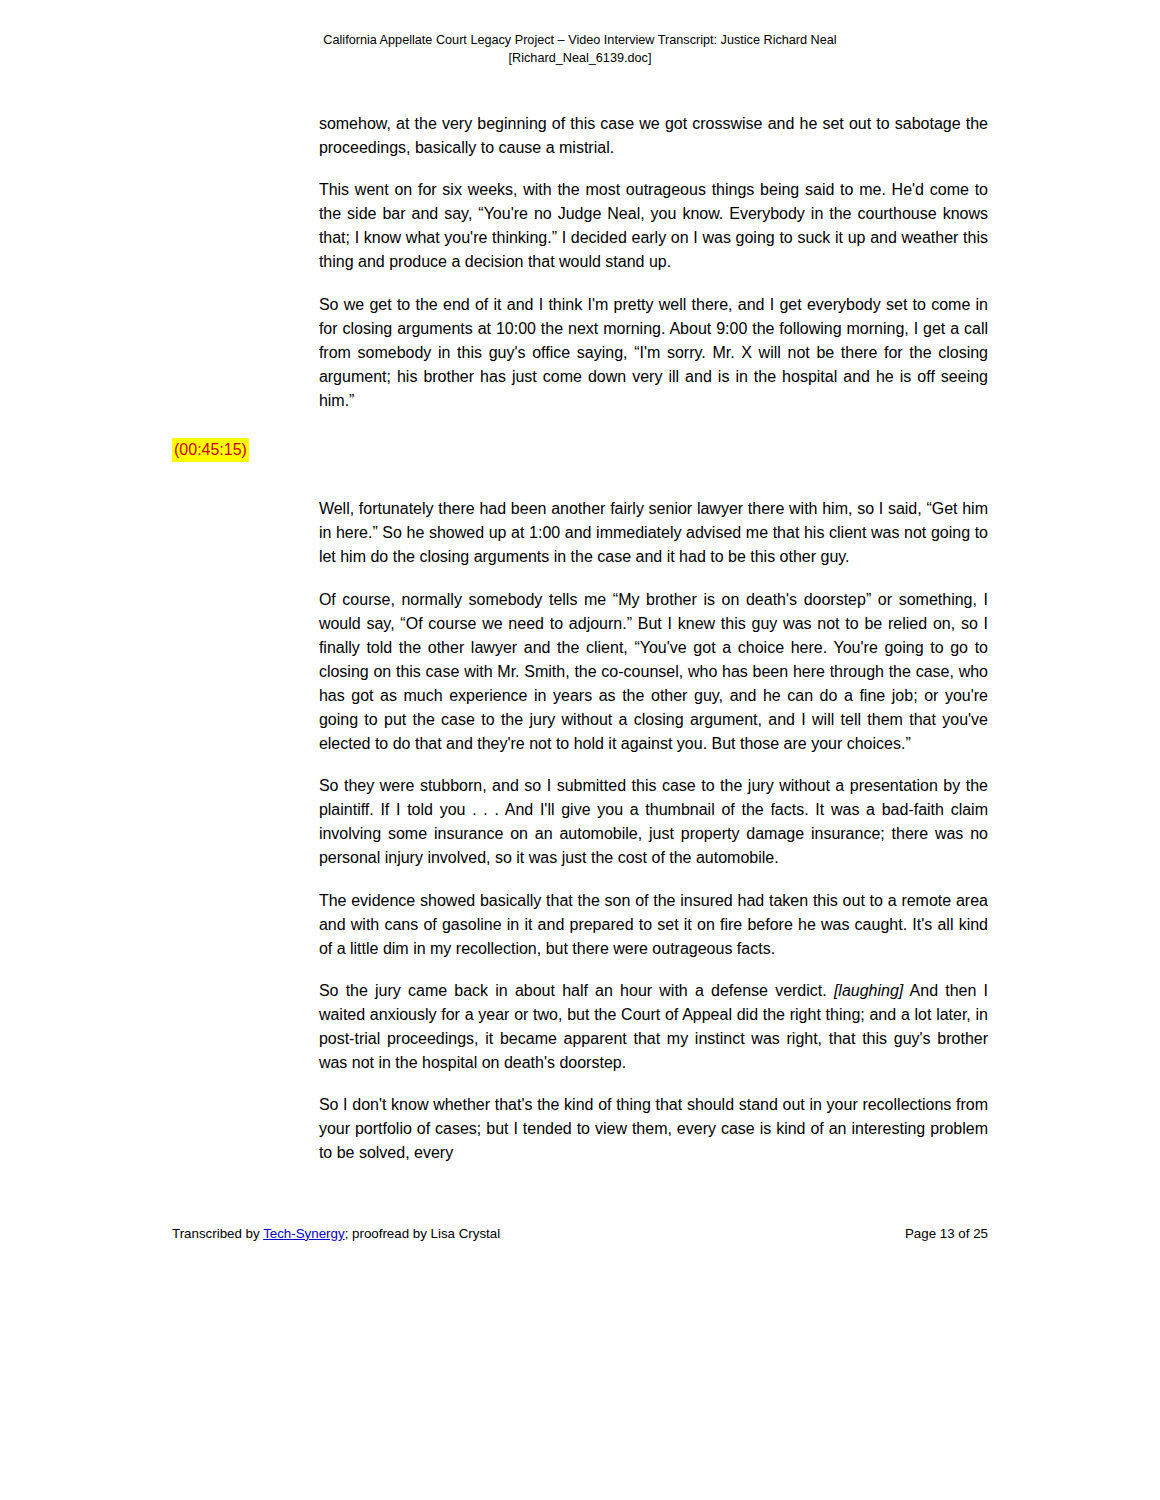California Appellate Court Legacy Project – Video Interview Transcript: Justice Richard Neal
[Richard_Neal_6139.doc]
somehow, at the very beginning of this case we got crosswise and he set out to sabotage the proceedings, basically to cause a mistrial.
This went on for six weeks, with the most outrageous things being said to me. He'd come to the side bar and say, “You're no Judge Neal, you know. Everybody in the courthouse knows that; I know what you're thinking.” I decided early on I was going to suck it up and weather this thing and produce a decision that would stand up.
So we get to the end of it and I think I'm pretty well there, and I get everybody set to come in for closing arguments at 10:00 the next morning. About 9:00 the following morning, I get a call from somebody in this guy's office saying, “I'm sorry. Mr. X will not be there for the closing argument; his brother has just come down very ill and is in the hospital and he is off seeing him.”
(00:45:15)
Well, fortunately there had been another fairly senior lawyer there with him, so I said, “Get him in here.” So he showed up at 1:00 and immediately advised me that his client was not going to let him do the closing arguments in the case and it had to be this other guy.
Of course, normally somebody tells me “My brother is on death's doorstep” or something, I would say, “Of course we need to adjourn.” But I knew this guy was not to be relied on, so I finally told the other lawyer and the client, “You've got a choice here. You're going to go to closing on this case with Mr. Smith, the co-counsel, who has been here through the case, who has got as much experience in years as the other guy, and he can do a fine job; or you're going to put the case to the jury without a closing argument, and I will tell them that you've elected to do that and they're not to hold it against you. But those are your choices.”
So they were stubborn, and so I submitted this case to the jury without a presentation by the plaintiff. If I told you . . . And I'll give you a thumbnail of the facts. It was a bad-faith claim involving some insurance on an automobile, just property damage insurance; there was no personal injury involved, so it was just the cost of the automobile.
The evidence showed basically that the son of the insured had taken this out to a remote area and with cans of gasoline in it and prepared to set it on fire before he was caught. It's all kind of a little dim in my recollection, but there were outrageous facts.
So the jury came back in about half an hour with a defense verdict. [laughing] And then I waited anxiously for a year or two, but the Court of Appeal did the right thing; and a lot later, in post-trial proceedings, it became apparent that my instinct was right, that this guy's brother was not in the hospital on death's doorstep.
So I don't know whether that's the kind of thing that should stand out in your recollections from your portfolio of cases; but I tended to view them, every case is kind of an interesting problem to be solved, every
Transcribed by Tech-Synergy; proofread by Lisa Crystal Page 13 of 25